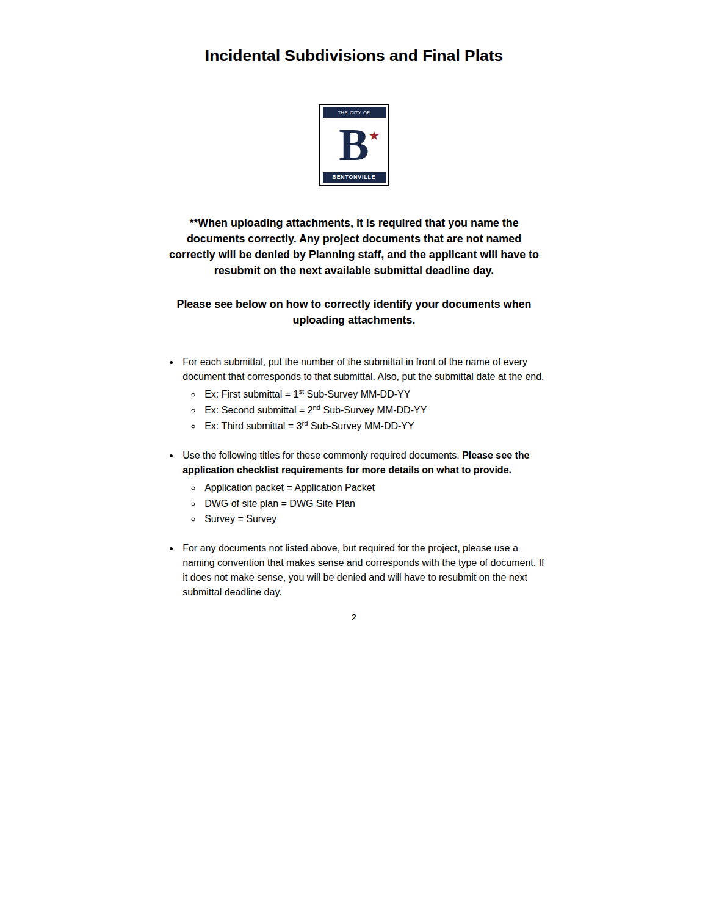Incidental Subdivisions and Final Plats
THE CITY OF
B
★
BENTONVILLE
**When uploading attachments, it is required that you name the documents correctly. Any project documents that are not named correctly will be denied by Planning staff, and the applicant will have to resubmit on the next available submittal deadline day.
Please see below on how to correctly identify your documents when uploading attachments.
For each submittal, put the number of the submittal in front of the name of every document that corresponds to that submittal. Also, put the submittal date at the end.
Ex: First submittal = 1st Sub-Survey MM-DD-YY
Ex: Second submittal = 2nd Sub-Survey MM-DD-YY
Ex: Third submittal = 3rd Sub-Survey MM-DD-YY
Use the following titles for these commonly required documents. Please see the application checklist requirements for more details on what to provide.
Application packet = Application Packet
DWG of site plan = DWG Site Plan
Survey = Survey
For any documents not listed above, but required for the project, please use a naming convention that makes sense and corresponds with the type of document. If it does not make sense, you will be denied and will have to resubmit on the next submittal deadline day.
2